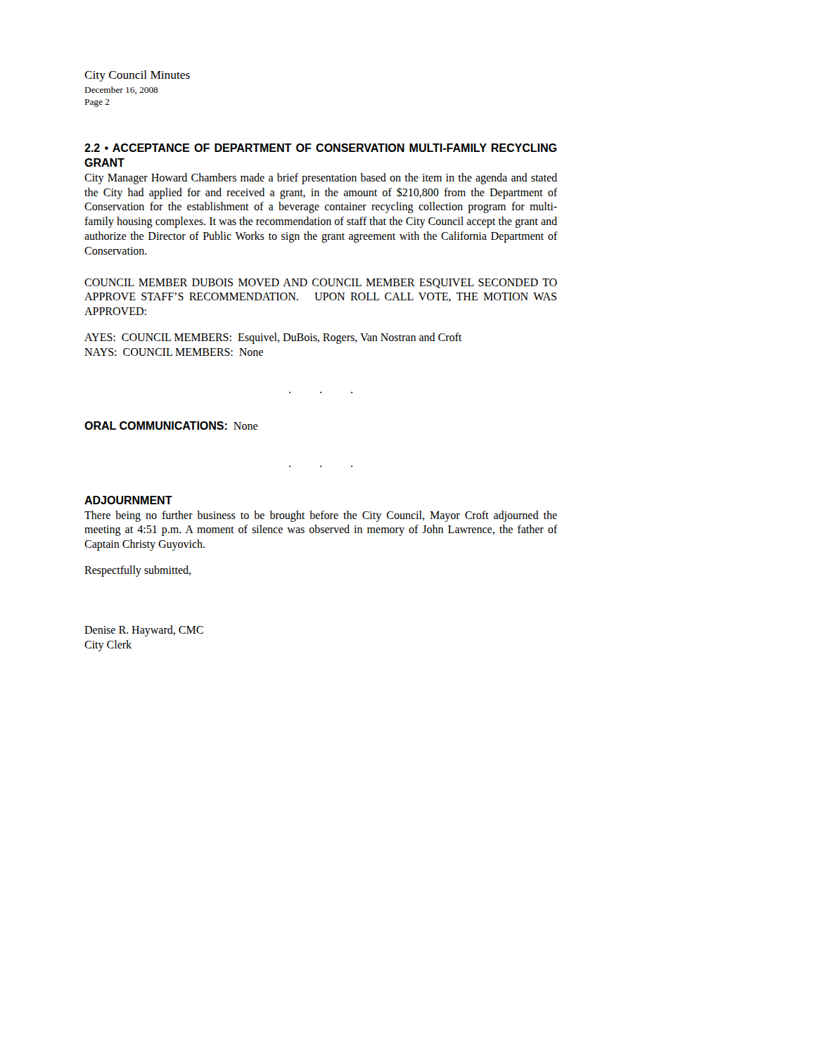City Council Minutes
December 16, 2008
Page 2
2.2 • ACCEPTANCE OF DEPARTMENT OF CONSERVATION MULTI-FAMILY RECYCLING GRANT
City Manager Howard Chambers made a brief presentation based on the item in the agenda and stated the City had applied for and received a grant, in the amount of $210,800 from the Department of Conservation for the establishment of a beverage container recycling collection program for multi-family housing complexes. It was the recommendation of staff that the City Council accept the grant and authorize the Director of Public Works to sign the grant agreement with the California Department of Conservation.
COUNCIL MEMBER DUBOIS MOVED AND COUNCIL MEMBER ESQUIVEL SECONDED TO APPROVE STAFF’S RECOMMENDATION. UPON ROLL CALL VOTE, THE MOTION WAS APPROVED:
AYES: COUNCIL MEMBERS: Esquivel, DuBois, Rogers, Van Nostran and Croft
NAYS: COUNCIL MEMBERS: None
...
ORAL COMMUNICATIONS: None
...
ADJOURNMENT
There being no further business to be brought before the City Council, Mayor Croft adjourned the meeting at 4:51 p.m. A moment of silence was observed in memory of John Lawrence, the father of Captain Christy Guyovich.
Respectfully submitted,
Denise R. Hayward, CMC
City Clerk